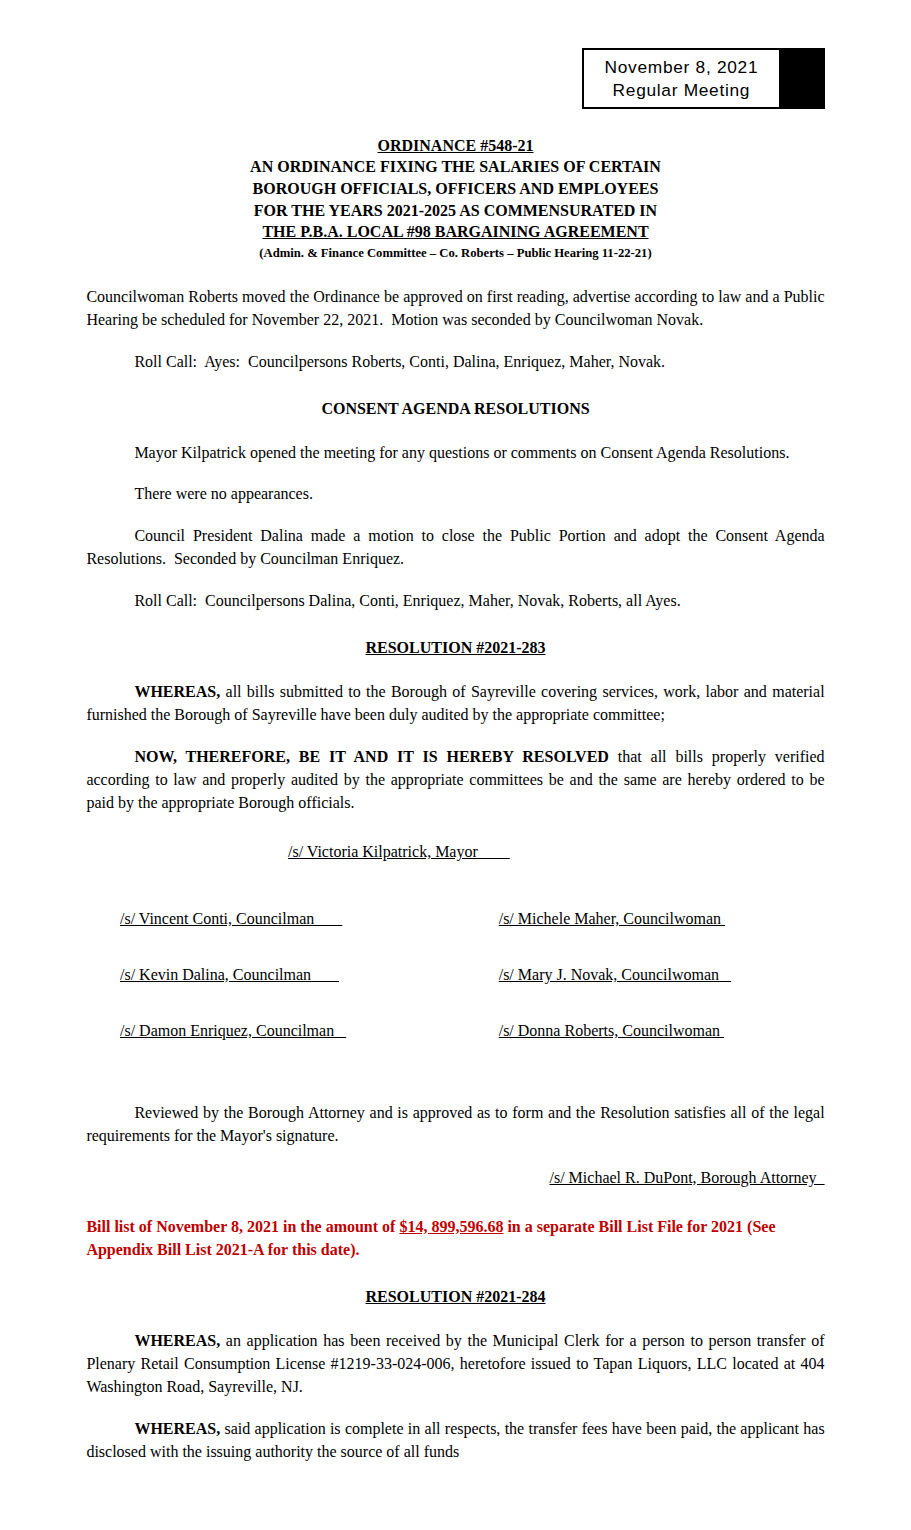November 8, 2021
Regular Meeting
ORDINANCE #548-21
AN ORDINANCE FIXING THE SALARIES OF CERTAIN
BOROUGH OFFICIALS, OFFICERS AND EMPLOYEES
FOR THE YEARS 2021-2025 AS COMMENSURATED IN
THE P.B.A. LOCAL #98 BARGAINING AGREEMENT
(Admin. & Finance Committee – Co. Roberts – Public Hearing 11-22-21)
Councilwoman Roberts moved the Ordinance be approved on first reading, advertise according to law and a Public Hearing be scheduled for November 22, 2021. Motion was seconded by Councilwoman Novak.
Roll Call: Ayes: Councilpersons Roberts, Conti, Dalina, Enriquez, Maher, Novak.
CONSENT AGENDA RESOLUTIONS
Mayor Kilpatrick opened the meeting for any questions or comments on Consent Agenda Resolutions.
There were no appearances.
Council President Dalina made a motion to close the Public Portion and adopt the Consent Agenda Resolutions. Seconded by Councilman Enriquez.
Roll Call: Councilpersons Dalina, Conti, Enriquez, Maher, Novak, Roberts, all Ayes.
RESOLUTION #2021-283
WHEREAS, all bills submitted to the Borough of Sayreville covering services, work, labor and material furnished the Borough of Sayreville have been duly audited by the appropriate committee;
NOW, THEREFORE, BE IT AND IT IS HEREBY RESOLVED that all bills properly verified according to law and properly audited by the appropriate committees be and the same are hereby ordered to be paid by the appropriate Borough officials.
/s/ Victoria Kilpatrick, Mayor
| /s/ Vincent Conti, Councilman | /s/ Michele Maher, Councilwoman |
| /s/ Kevin Dalina, Councilman | /s/ Mary J. Novak, Councilwoman |
| /s/ Damon Enriquez, Councilman | /s/ Donna Roberts, Councilwoman |
Reviewed by the Borough Attorney and is approved as to form and the Resolution satisfies all of the legal requirements for the Mayor's signature.
/s/ Michael R. DuPont, Borough Attorney
Bill list of November 8, 2021 in the amount of $14, 899,596.68 in a separate Bill List File for 2021 (See Appendix Bill List 2021-A for this date).
RESOLUTION #2021-284
WHEREAS, an application has been received by the Municipal Clerk for a person to person transfer of Plenary Retail Consumption License #1219-33-024-006, heretofore issued to Tapan Liquors, LLC located at 404 Washington Road, Sayreville, NJ.
WHEREAS, said application is complete in all respects, the transfer fees have been paid, the applicant has disclosed with the issuing authority the source of all funds